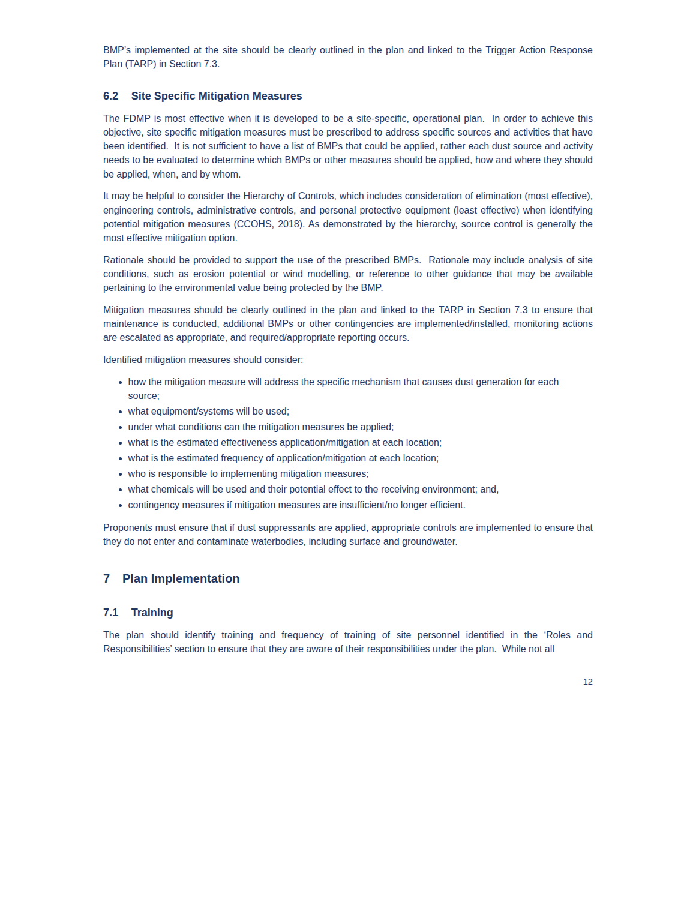BMP’s implemented at the site should be clearly outlined in the plan and linked to the Trigger Action Response Plan (TARP) in Section 7.3.
6.2 Site Specific Mitigation Measures
The FDMP is most effective when it is developed to be a site-specific, operational plan. In order to achieve this objective, site specific mitigation measures must be prescribed to address specific sources and activities that have been identified. It is not sufficient to have a list of BMPs that could be applied, rather each dust source and activity needs to be evaluated to determine which BMPs or other measures should be applied, how and where they should be applied, when, and by whom.
It may be helpful to consider the Hierarchy of Controls, which includes consideration of elimination (most effective), engineering controls, administrative controls, and personal protective equipment (least effective) when identifying potential mitigation measures (CCOHS, 2018). As demonstrated by the hierarchy, source control is generally the most effective mitigation option.
Rationale should be provided to support the use of the prescribed BMPs. Rationale may include analysis of site conditions, such as erosion potential or wind modelling, or reference to other guidance that may be available pertaining to the environmental value being protected by the BMP.
Mitigation measures should be clearly outlined in the plan and linked to the TARP in Section 7.3 to ensure that maintenance is conducted, additional BMPs or other contingencies are implemented/installed, monitoring actions are escalated as appropriate, and required/appropriate reporting occurs.
Identified mitigation measures should consider:
how the mitigation measure will address the specific mechanism that causes dust generation for each source;
what equipment/systems will be used;
under what conditions can the mitigation measures be applied;
what is the estimated effectiveness application/mitigation at each location;
what is the estimated frequency of application/mitigation at each location;
who is responsible to implementing mitigation measures;
what chemicals will be used and their potential effect to the receiving environment; and,
contingency measures if mitigation measures are insufficient/no longer efficient.
Proponents must ensure that if dust suppressants are applied, appropriate controls are implemented to ensure that they do not enter and contaminate waterbodies, including surface and groundwater.
7 Plan Implementation
7.1 Training
The plan should identify training and frequency of training of site personnel identified in the ‘Roles and Responsibilities’ section to ensure that they are aware of their responsibilities under the plan. While not all
12